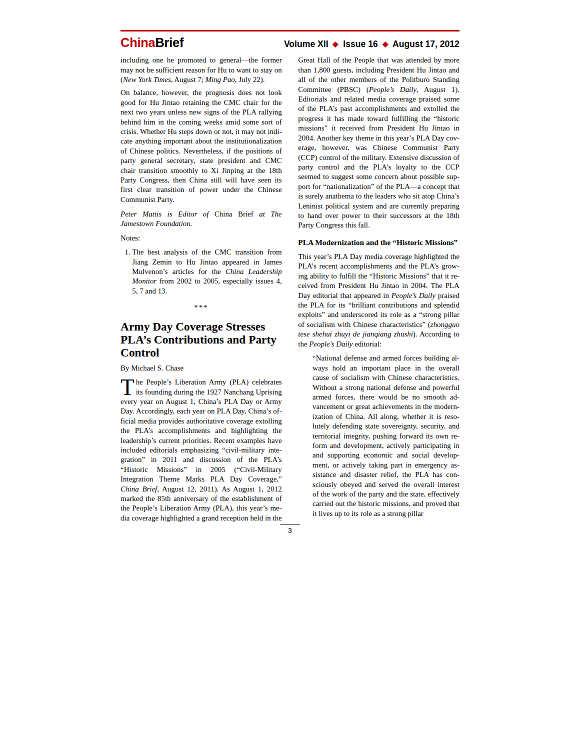China Brief
Volume XII ◆ Issue 16 ◆ August 17, 2012
including one he promoted to general—the former may not be sufficient reason for Hu to want to stay on (New York Times, August 7; Ming Pao, July 22).
On balance, however, the prognosis does not look good for Hu Jintao retaining the CMC chair for the next two years unless new signs of the PLA rallying behind him in the coming weeks amid some sort of crisis. Whether Hu steps down or not, it may not indicate anything important about the institutionalization of Chinese politics. Nevertheless, if the positions of party general secretary, state president and CMC chair transition smoothly to Xi Jinping at the 18th Party Congress, then China still will have seen its first clear transition of power under the Chinese Communist Party.
Peter Mattis is Editor of China Brief at The Jamestown Foundation.
Notes:
The best analysis of the CMC transition from Jiang Zemin to Hu Jintao appeared in James Mulvenon’s articles for the China Leadership Monitor from 2002 to 2005, especially issues 4, 5, 7 and 13.
***
Army Day Coverage Stresses PLA’s Contributions and Party Control
By Michael S. Chase
The People’s Liberation Army (PLA) celebrates its founding during the 1927 Nanchang Uprising every year on August 1, China’s PLA Day or Army Day. Accordingly, each year on PLA Day, China’s official media provides authoritative coverage extolling the PLA’s accomplishments and highlighting the leadership’s current priorities. Recent examples have included editorials emphasizing “civil-military integration” in 2011 and discussion of the PLA’s “Historic Missions” in 2005 (“Civil-Military Integration Theme Marks PLA Day Coverage,” China Brief, August 12, 2011). As August 1, 2012 marked the 85th anniversary of the establishment of the People’s Liberation Army (PLA), this year’s media coverage highlighted a grand reception held in the Great Hall of the People that was attended by more than 1,800 guests, including President Hu Jintao and all of the other members of the Politburo Standing Committee (PBSC) (People’s Daily, August 1). Editorials and related media coverage praised some of the PLA’s past accomplishments and extolled the progress it has made toward fulfilling the “historic missions” it received from President Hu Jintao in 2004. Another key theme in this year’s PLA Day coverage, however, was Chinese Communist Party (CCP) control of the military. Extensive discussion of party control and the PLA’s loyalty to the CCP seemed to suggest some concern about possible support for “nationalization” of the PLA—a concept that is surely anathema to the leaders who sit atop China’s Leninist political system and are currently preparing to hand over power to their successors at the 18th Party Congress this fall.
PLA Modernization and the “Historic Missions”
This year’s PLA Day media coverage highlighted the PLA’s recent accomplishments and the PLA’s growing ability to fulfill the “Historic Missions” that it received from President Hu Jintao in 2004. The PLA Day editorial that appeared in People’s Daily praised the PLA for its “brilliant contributions and splendid exploits” and underscored its role as a “strong pillar of socialism with Chinese characteristics” (zhongguo tese shehui zhuyi de jianqiang zhushi). According to the People’s Daily editorial:
“National defense and armed forces building always hold an important place in the overall cause of socialism with Chinese characteristics. Without a strong national defense and powerful armed forces, there would be no smooth advancement or great achievements in the modernization of China. All along, whether it is resolutely defending state sovereignty, security, and territorial integrity, pushing forward its own reform and development, actively participating in and supporting economic and social development, or actively taking part in emergency assistance and disaster relief, the PLA has consciously obeyed and served the overall interest of the work of the party and the state, effectively carried out the historic missions, and proved that it lives up to its role as a strong pillar
3